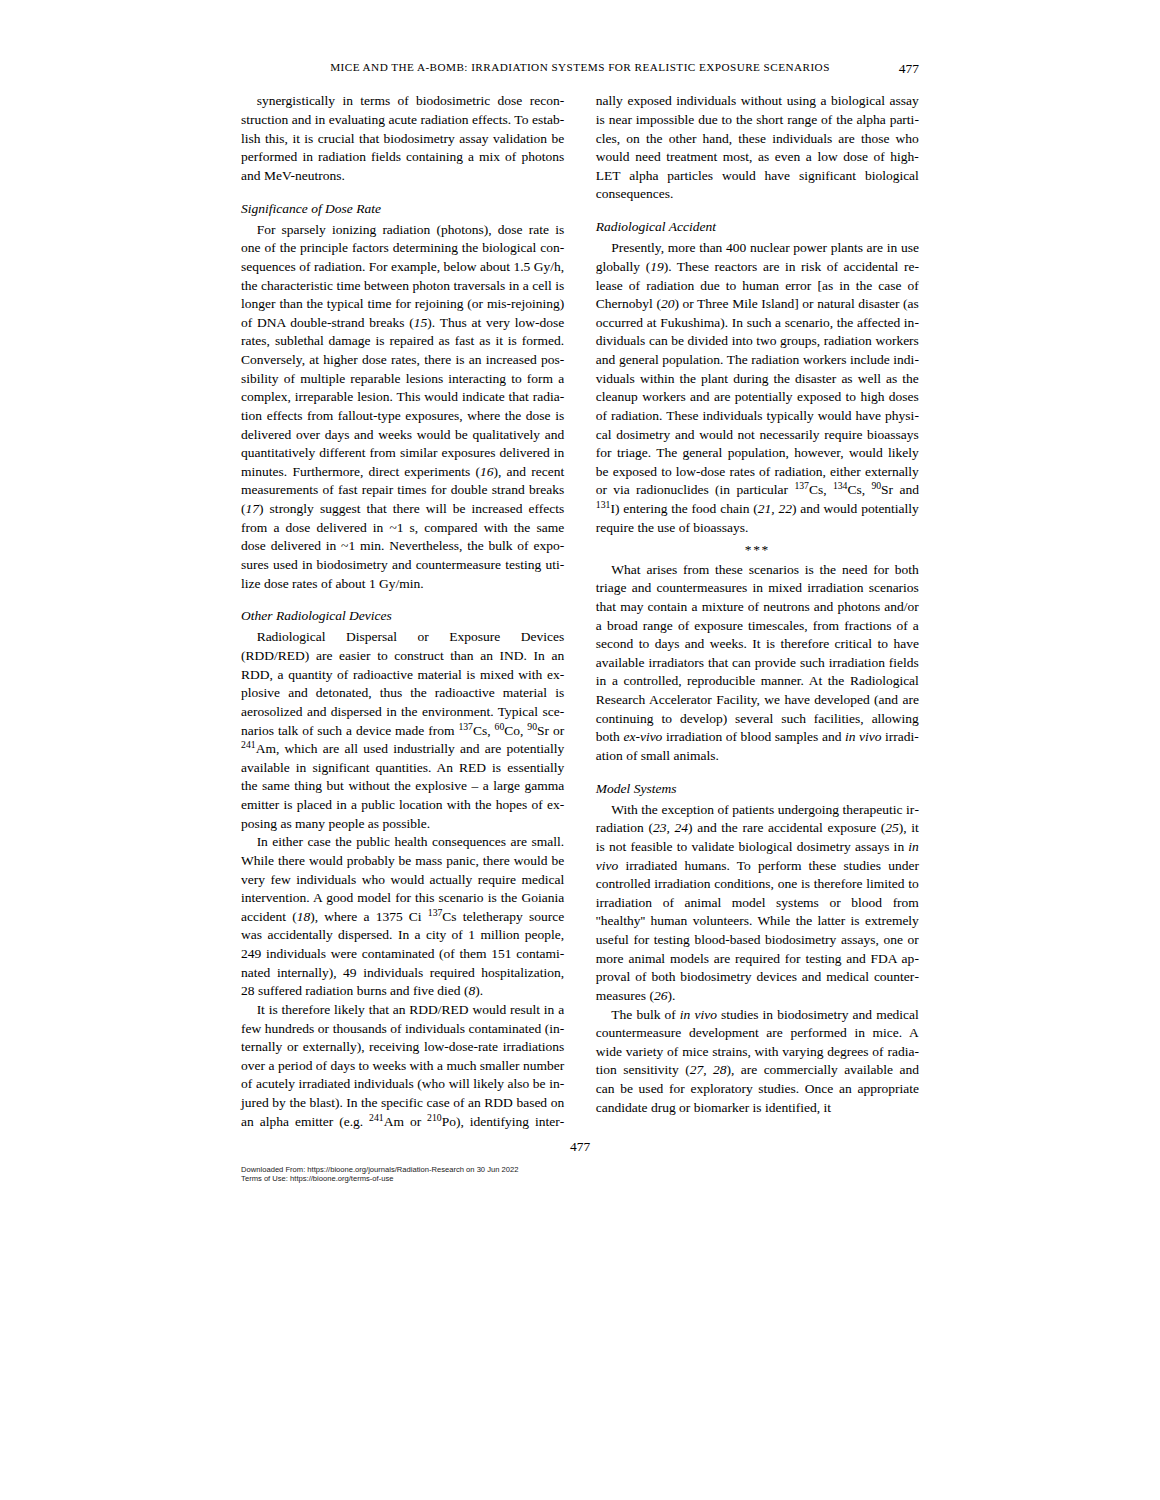Mice and the A-bomb: Irradiation Systems for Realistic Exposure Scenarios 477
synergistically in terms of biodosimetric dose reconstruction and in evaluating acute radiation effects. To establish this, it is crucial that biodosimetry assay validation be performed in radiation fields containing a mix of photons and MeV-neutrons.
Significance of Dose Rate
For sparsely ionizing radiation (photons), dose rate is one of the principle factors determining the biological consequences of radiation. For example, below about 1.5 Gy/h, the characteristic time between photon traversals in a cell is longer than the typical time for rejoining (or mis-rejoining) of DNA double-strand breaks (15). Thus at very low-dose rates, sublethal damage is repaired as fast as it is formed. Conversely, at higher dose rates, there is an increased possibility of multiple reparable lesions interacting to form a complex, irreparable lesion. This would indicate that radiation effects from fallout-type exposures, where the dose is delivered over days and weeks would be qualitatively and quantitatively different from similar exposures delivered in minutes. Furthermore, direct experiments (16), and recent measurements of fast repair times for double strand breaks (17) strongly suggest that there will be increased effects from a dose delivered in ~1 s, compared with the same dose delivered in ~1 min. Nevertheless, the bulk of exposures used in biodosimetry and countermeasure testing utilize dose rates of about 1 Gy/min.
Other Radiological Devices
Radiological Dispersal or Exposure Devices (RDD/RED) are easier to construct than an IND. In an RDD, a quantity of radioactive material is mixed with explosive and detonated, thus the radioactive material is aerosolized and dispersed in the environment. Typical scenarios talk of such a device made from 137Cs, 60Co, 90Sr or 241Am, which are all used industrially and are potentially available in significant quantities. An RED is essentially the same thing but without the explosive – a large gamma emitter is placed in a public location with the hopes of exposing as many people as possible.
In either case the public health consequences are small. While there would probably be mass panic, there would be very few individuals who would actually require medical intervention. A good model for this scenario is the Goiania accident (18), where a 1375 Ci 137Cs teletherapy source was accidentally dispersed. In a city of 1 million people, 249 individuals were contaminated (of them 151 contaminated internally), 49 individuals required hospitalization, 28 suffered radiation burns and five died (8).
It is therefore likely that an RDD/RED would result in a few hundreds or thousands of individuals contaminated (internally or externally), receiving low-dose-rate irradiations over a period of days to weeks with a much smaller number of acutely irradiated individuals (who will likely also be injured by the blast). In the specific case of an RDD based on an alpha emitter (e.g. 241Am or 210Po), identifying internally exposed individuals without using a biological assay is near impossible due to the short range of the alpha particles, on the other hand, these individuals are those who would need treatment most, as even a low dose of high-LET alpha particles would have significant biological consequences.
Radiological Accident
Presently, more than 400 nuclear power plants are in use globally (19). These reactors are in risk of accidental release of radiation due to human error [as in the case of Chernobyl (20) or Three Mile Island] or natural disaster (as occurred at Fukushima). In such a scenario, the affected individuals can be divided into two groups, radiation workers and general population. The radiation workers include individuals within the plant during the disaster as well as the cleanup workers and are potentially exposed to high doses of radiation. These individuals typically would have physical dosimetry and would not necessarily require bioassays for triage. The general population, however, would likely be exposed to low-dose rates of radiation, either externally or via radionuclides (in particular 137Cs, 134Cs, 90Sr and 131I) entering the food chain (21, 22) and would potentially require the use of bioassays.
***
What arises from these scenarios is the need for both triage and countermeasures in mixed irradiation scenarios that may contain a mixture of neutrons and photons and/or a broad range of exposure timescales, from fractions of a second to days and weeks. It is therefore critical to have available irradiators that can provide such irradiation fields in a controlled, reproducible manner. At the Radiological Research Accelerator Facility, we have developed (and are continuing to develop) several such facilities, allowing both ex-vivo irradiation of blood samples and in vivo irradiation of small animals.
Model Systems
With the exception of patients undergoing therapeutic irradiation (23, 24) and the rare accidental exposure (25), it is not feasible to validate biological dosimetry assays in in vivo irradiated humans. To perform these studies under controlled irradiation conditions, one is therefore limited to irradiation of animal model systems or blood from ''healthy'' human volunteers. While the latter is extremely useful for testing blood-based biodosimetry assays, one or more animal models are required for testing and FDA approval of both biodosimetry devices and medical countermeasures (26).
The bulk of in vivo studies in biodosimetry and medical countermeasure development are performed in mice. A wide variety of mice strains, with varying degrees of radiation sensitivity (27, 28), are commercially available and can be used for exploratory studies. Once an appropriate candidate drug or biomarker is identified, it
477
Downloaded From: https://bioone.org/journals/Radiation-Research on 30 Jun 2022
Terms of Use: https://bioone.org/terms-of-use